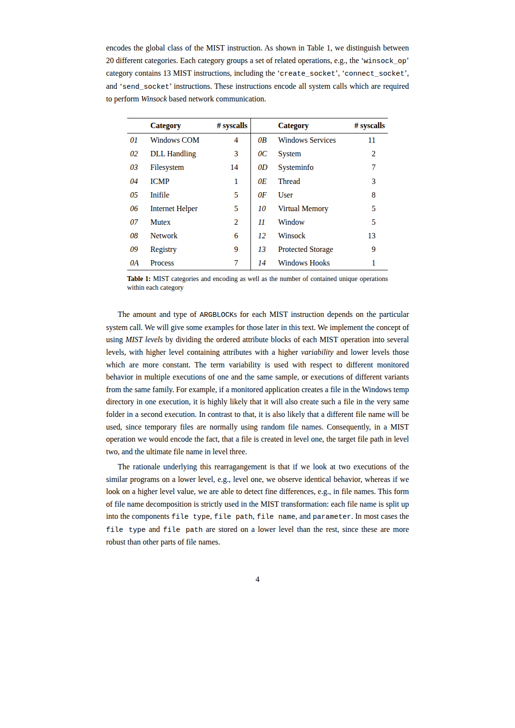encodes the global class of the MIST instruction. As shown in Table 1, we distinguish between 20 different categories. Each category groups a set of related operations, e.g., the ‘winsock_op’ category contains 13 MIST instructions, including the ‘create_socket’, ‘connect_socket’, and ‘send_socket’ instructions. These instructions encode all system calls which are required to perform Winsock based network communication.
| | Category | # syscalls | | Category | # syscalls |
| --- | --- | --- | --- | --- | --- |
| 01 | Windows COM | 4 | 0B | Windows Services | 11 |
| 02 | DLL Handling | 3 | 0C | System | 2 |
| 03 | Filesystem | 14 | 0D | Systeminfo | 7 |
| 04 | ICMP | 1 | 0E | Thread | 3 |
| 05 | Inifile | 5 | 0F | User | 8 |
| 06 | Internet Helper | 5 | 10 | Virtual Memory | 5 |
| 07 | Mutex | 2 | 11 | Window | 5 |
| 08 | Network | 6 | 12 | Winsock | 13 |
| 09 | Registry | 9 | 13 | Protected Storage | 9 |
| 0A | Process | 7 | 14 | Windows Hooks | 1 |
Table 1: MIST categories and encoding as well as the number of contained unique operations within each category
The amount and type of ARGBLOCKs for each MIST instruction depends on the particular system call. We will give some examples for those later in this text. We implement the concept of using MIST levels by dividing the ordered attribute blocks of each MIST operation into several levels, with higher level containing attributes with a higher variability and lower levels those which are more constant. The term variability is used with respect to different monitored behavior in multiple executions of one and the same sample, or executions of different variants from the same family. For example, if a monitored application creates a file in the Windows temp directory in one execution, it is highly likely that it will also create such a file in the very same folder in a second execution. In contrast to that, it is also likely that a different file name will be used, since temporary files are normally using random file names. Consequently, in a MIST operation we would encode the fact, that a file is created in level one, the target file path in level two, and the ultimate file name in level three.
The rationale underlying this rearragangement is that if we look at two executions of the similar programs on a lower level, e.g., level one, we observe identical behavior, whereas if we look on a higher level value, we are able to detect fine differences, e.g., in file names. This form of file name decomposition is strictly used in the MIST transformation: each file name is split up into the components file type, file path, file name, and parameter. In most cases the file type and file path are stored on a lower level than the rest, since these are more robust than other parts of file names.
4